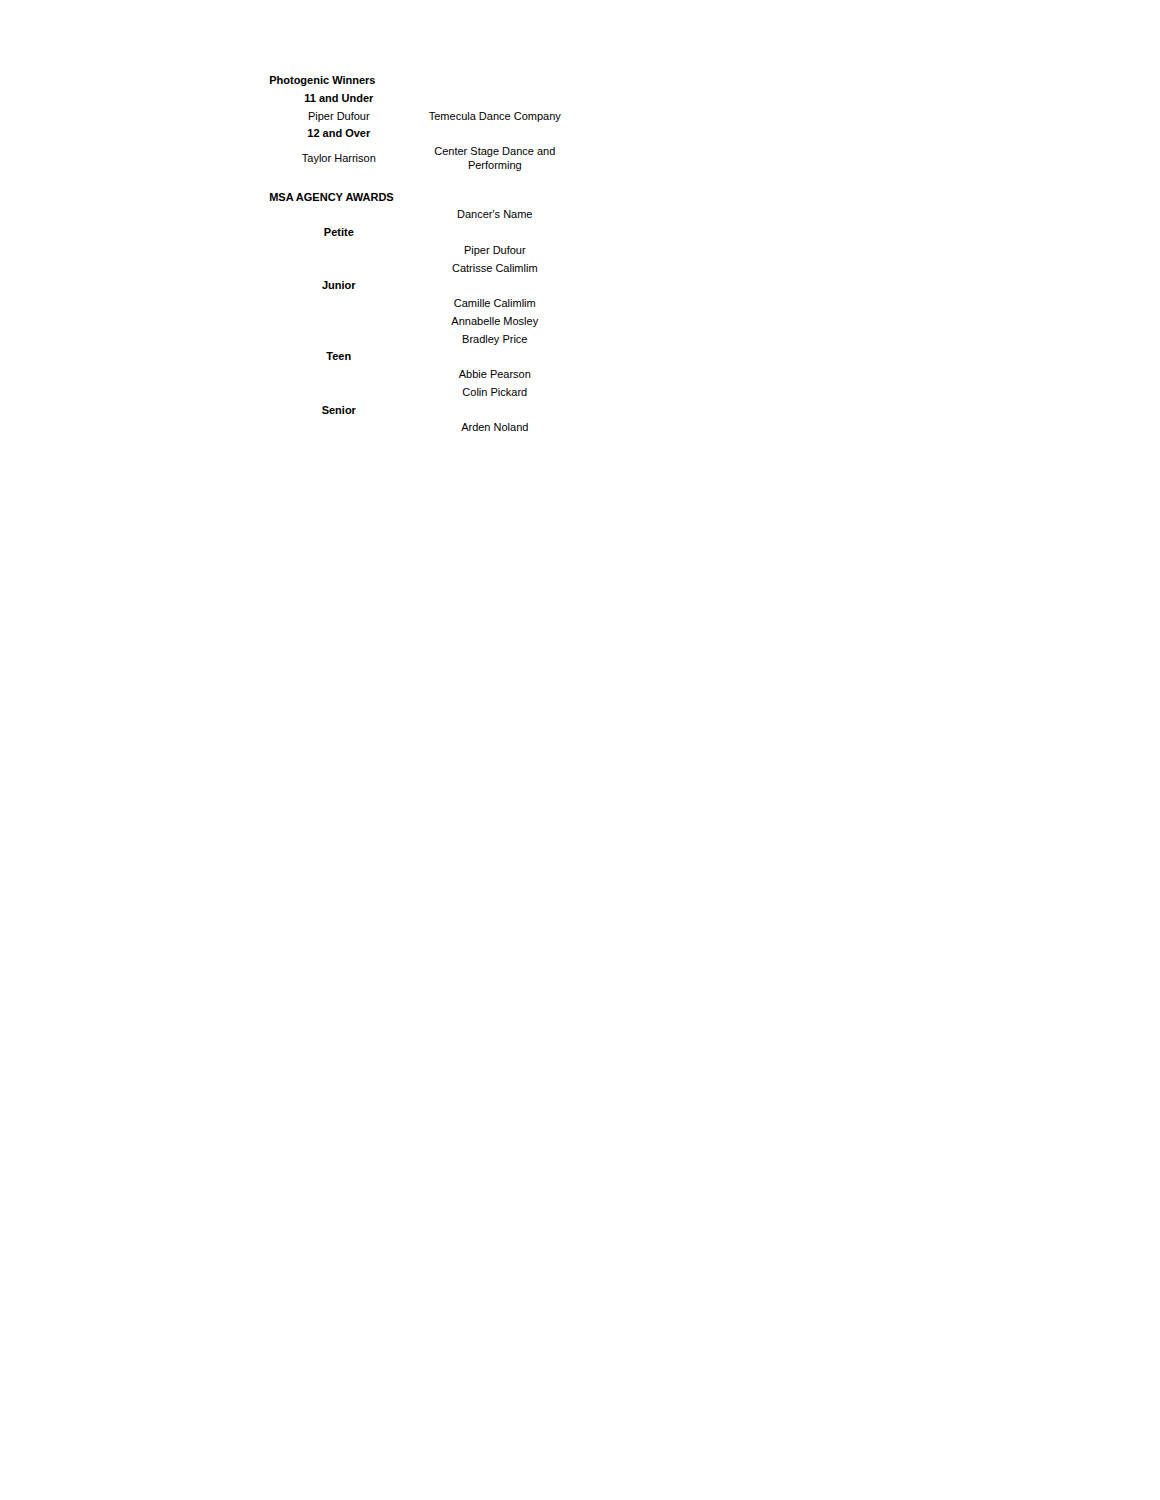| Photogenic Winners | |
| 11 and Under | |
| Piper Dufour | Temecula Dance Company |
| 12 and Over | |
| Taylor Harrison | Center Stage Dance and Performing |
| MSA AGENCY AWARDS | |
| | Dancer's Name |
| Petite | |
| | Piper Dufour |
| | Catrisse Calimlim |
| Junior | |
| | Camille Calimlim |
| | Annabelle Mosley |
| | Bradley Price |
| Teen | |
| | Abbie Pearson |
| | Colin Pickard |
| Senior | |
| | Arden Noland |